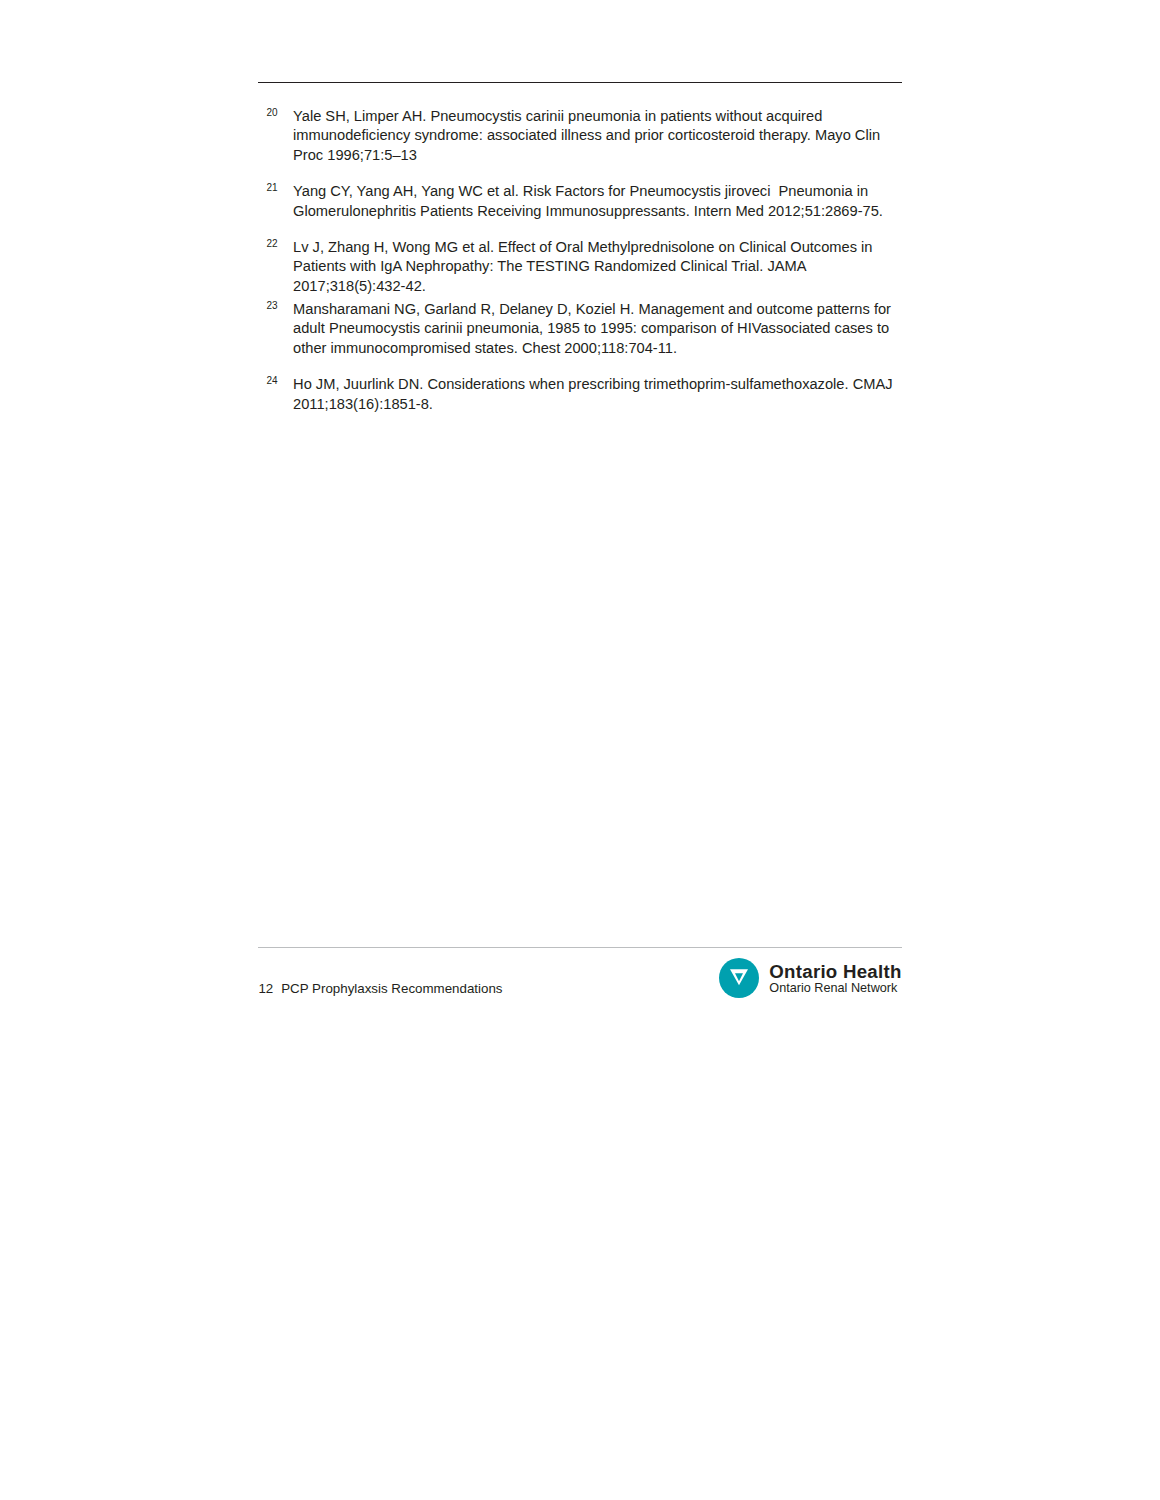Yale SH, Limper AH. Pneumocystis carinii pneumonia in patients without acquired immunodeficiency syndrome: associated illness and prior corticosteroid therapy. Mayo Clin Proc 1996;71:5–13
Yang CY, Yang AH, Yang WC et al. Risk Factors for Pneumocystis jiroveci Pneumonia in Glomerulonephritis Patients Receiving Immunosuppressants. Intern Med 2012;51:2869-75.
Lv J, Zhang H, Wong MG et al. Effect of Oral Methylprednisolone on Clinical Outcomes in Patients with IgA Nephropathy: The TESTING Randomized Clinical Trial. JAMA 2017;318(5):432-42.
Mansharamani NG, Garland R, Delaney D, Koziel H. Management and outcome patterns for adult Pneumocystis carinii pneumonia, 1985 to 1995: comparison of HIVassociated cases to other immunocompromised states. Chest 2000;118:704-11.
Ho JM, Juurlink DN. Considerations when prescribing trimethoprim-sulfamethoxazole. CMAJ 2011;183(16):1851-8.
12 PCP Prophylaxsis Recommendations
Ontario Health
Ontario Renal Network